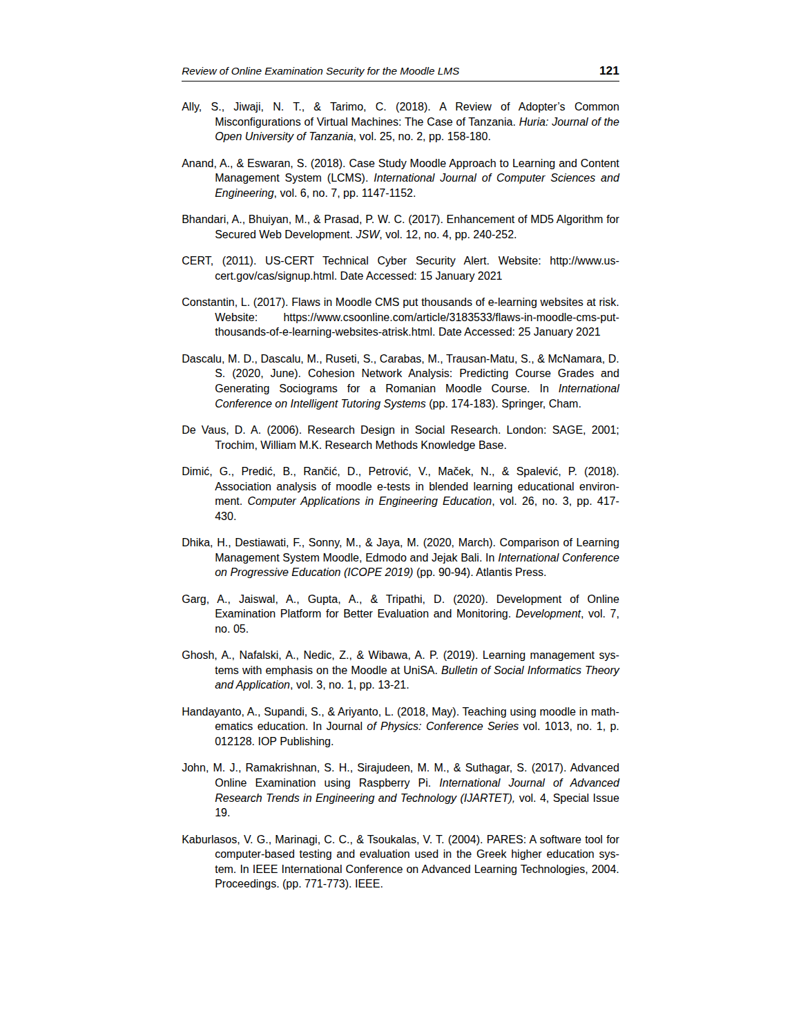Review of Online Examination Security for the Moodle LMS 121
Ally, S., Jiwaji, N. T., & Tarimo, C. (2018). A Review of Adopter’s Common Misconfigurations of Virtual Machines: The Case of Tanzania. Huria: Journal of the Open University of Tanzania, vol. 25, no. 2, pp. 158-180.
Anand, A., & Eswaran, S. (2018). Case Study Moodle Approach to Learning and Content Management System (LCMS). International Journal of Computer Sciences and Engineering, vol. 6, no. 7, pp. 1147-1152.
Bhandari, A., Bhuiyan, M., & Prasad, P. W. C. (2017). Enhancement of MD5 Algorithm for Secured Web Development. JSW, vol. 12, no. 4, pp. 240-252.
CERT, (2011). US-CERT Technical Cyber Security Alert. Website: http://www.us-cert.gov/cas/signup.html. Date Accessed: 15 January 2021
Constantin, L. (2017). Flaws in Moodle CMS put thousands of e-learning websites at risk. Website: https://www.csoonline.com/article/3183533/flaws-in-moodle-cms-put-thousands-of-e-learning-websites-atrisk.html. Date Accessed: 25 January 2021
Dascalu, M. D., Dascalu, M., Ruseti, S., Carabas, M., Trausan-Matu, S., & McNamara, D. S. (2020, June). Cohesion Network Analysis: Predicting Course Grades and Generating Sociograms for a Romanian Moodle Course. In International Conference on Intelligent Tutoring Systems (pp. 174-183). Springer, Cham.
De Vaus, D. A. (2006). Research Design in Social Research. London: SAGE, 2001; Trochim, William M.K. Research Methods Knowledge Base.
Dimić, G., Predić, B., Rančić, D., Petrović, V., Maček, N., & Spalević, P. (2018). Association analysis of moodle e-tests in blended learning educational environment. Computer Applications in Engineering Education, vol. 26, no. 3, pp. 417-430.
Dhika, H., Destiawati, F., Sonny, M., & Jaya, M. (2020, March). Comparison of Learning Management System Moodle, Edmodo and Jejak Bali. In International Conference on Progressive Education (ICOPE 2019) (pp. 90-94). Atlantis Press.
Garg, A., Jaiswal, A., Gupta, A., & Tripathi, D. (2020). Development of Online Examination Platform for Better Evaluation and Monitoring. Development, vol. 7, no. 05.
Ghosh, A., Nafalski, A., Nedic, Z., & Wibawa, A. P. (2019). Learning management systems with emphasis on the Moodle at UniSA. Bulletin of Social Informatics Theory and Application, vol. 3, no. 1, pp. 13-21.
Handayanto, A., Supandi, S., & Ariyanto, L. (2018, May). Teaching using moodle in mathematics education. In Journal of Physics: Conference Series vol. 1013, no. 1, p. 012128. IOP Publishing.
John, M. J., Ramakrishnan, S. H., Sirajudeen, M. M., & Suthagar, S. (2017). Advanced Online Examination using Raspberry Pi. International Journal of Advanced Research Trends in Engineering and Technology (IJARTET), vol. 4, Special Issue 19.
Kaburlasos, V. G., Marinagi, C. C., & Tsoukalas, V. T. (2004). PARES: A software tool for computer-based testing and evaluation used in the Greek higher education system. In IEEE International Conference on Advanced Learning Technologies, 2004. Proceedings. (pp. 771-773). IEEE.